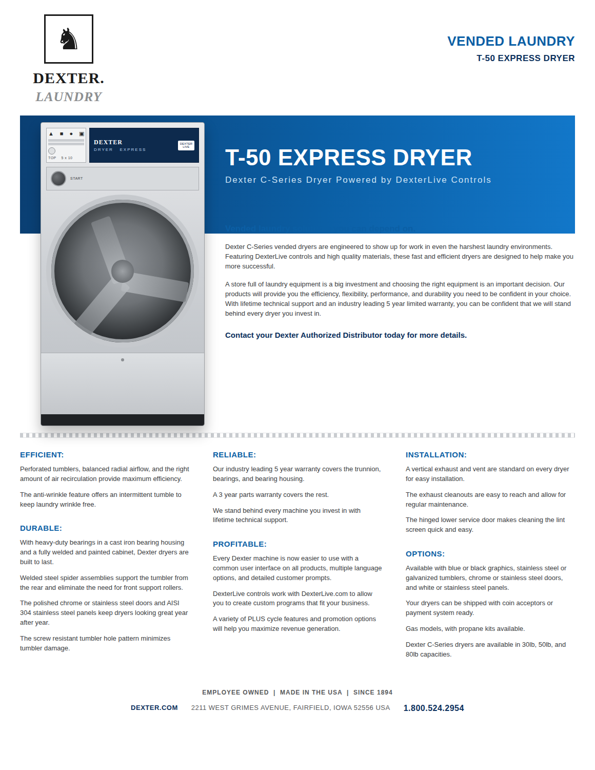♞
DEXTER.
LAUNDRY
VENDED LAUNDRY
T-50 EXPRESS DRYER
▲■●▣
TOP 5 x 10
DEXTER
DRYER EXPRESS
DEXTER
LIVE
START
T-50 EXPRESS DRYER
Dexter C-Series Dryer Powered by DexterLive Controls
Vended laundry solutions you can depend on.
Dexter C-Series vended dryers are engineered to show up for work in even the harshest laundry environments. Featuring DexterLive controls and high quality materials, these fast and efficient dryers are designed to help make you more successful.
A store full of laundry equipment is a big investment and choosing the right equipment is an important decision. Our products will provide you the efficiency, flexibility, performance, and durability you need to be confident in your choice. With lifetime technical support and an industry leading 5 year limited warranty, you can be confident that we will stand behind every dryer you invest in.
Contact your Dexter Authorized Distributor today for more details.
EFFICIENT:
Perforated tumblers, balanced radial airflow, and the right amount of air recirculation provide maximum efficiency.
The anti-wrinkle feature offers an intermittent tumble to keep laundry wrinkle free.
DURABLE:
With heavy-duty bearings in a cast iron bearing housing and a fully welded and painted cabinet, Dexter dryers are built to last.
Welded steel spider assemblies support the tumbler from the rear and eliminate the need for front support rollers.
The polished chrome or stainless steel doors and AISI 304 stainless steel panels keep dryers looking great year after year.
The screw resistant tumbler hole pattern minimizes tumbler damage.
RELIABLE:
Our industry leading 5 year warranty covers the trunnion, bearings, and bearing housing.
A 3 year parts warranty covers the rest.
We stand behind every machine you invest in with lifetime technical support.
PROFITABLE:
Every Dexter machine is now easier to use with a common user interface on all products, multiple language options, and detailed customer prompts.
DexterLive controls work with DexterLive.com to allow you to create custom programs that fit your business.
A variety of PLUS cycle features and promotion options will help you maximize revenue generation.
INSTALLATION:
A vertical exhaust and vent are standard on every dryer for easy installation.
The exhaust cleanouts are easy to reach and allow for regular maintenance.
The hinged lower service door makes cleaning the lint screen quick and easy.
OPTIONS:
Available with blue or black graphics, stainless steel or galvanized tumblers, chrome or stainless steel doors, and white or stainless steel panels.
Your dryers can be shipped with coin acceptors or payment system ready.
Gas models, with propane kits available.
Dexter C-Series dryers are available in 30lb, 50lb, and 80lb capacities.
EMPLOYEE OWNED | MADE IN THE USA | SINCE 1894
DEXTER.COM 2211 WEST GRIMES AVENUE, FAIRFIELD, IOWA 52556 USA 1.800.524.2954